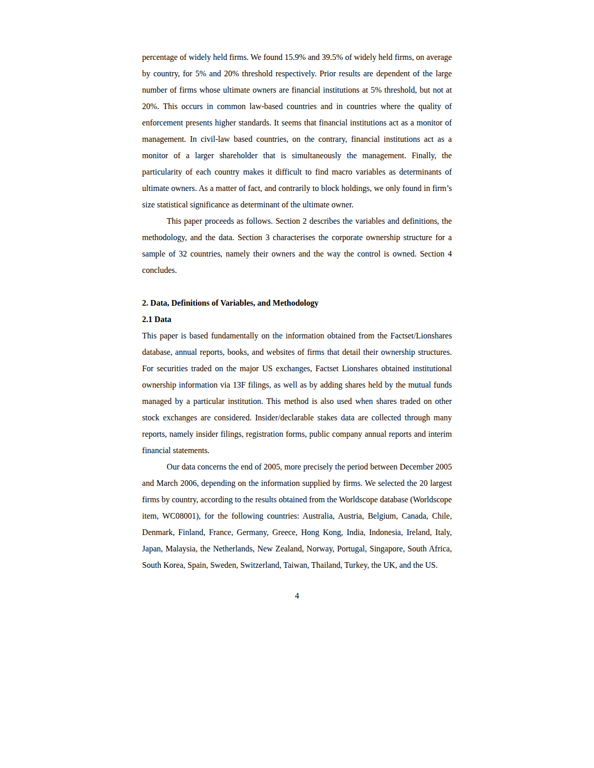percentage of widely held firms. We found 15.9% and 39.5% of widely held firms, on average by country, for 5% and 20% threshold respectively. Prior results are dependent of the large number of firms whose ultimate owners are financial institutions at 5% threshold, but not at 20%. This occurs in common law-based countries and in countries where the quality of enforcement presents higher standards. It seems that financial institutions act as a monitor of management. In civil-law based countries, on the contrary, financial institutions act as a monitor of a larger shareholder that is simultaneously the management. Finally, the particularity of each country makes it difficult to find macro variables as determinants of ultimate owners. As a matter of fact, and contrarily to block holdings, we only found in firm’s size statistical significance as determinant of the ultimate owner.
This paper proceeds as follows. Section 2 describes the variables and definitions, the methodology, and the data. Section 3 characterises the corporate ownership structure for a sample of 32 countries, namely their owners and the way the control is owned. Section 4 concludes.
2. Data, Definitions of Variables, and Methodology
2.1 Data
This paper is based fundamentally on the information obtained from the Factset/Lionshares database, annual reports, books, and websites of firms that detail their ownership structures. For securities traded on the major US exchanges, Factset Lionshares obtained institutional ownership information via 13F filings, as well as by adding shares held by the mutual funds managed by a particular institution. This method is also used when shares traded on other stock exchanges are considered. Insider/declarable stakes data are collected through many reports, namely insider filings, registration forms, public company annual reports and interim financial statements.
Our data concerns the end of 2005, more precisely the period between December 2005 and March 2006, depending on the information supplied by firms. We selected the 20 largest firms by country, according to the results obtained from the Worldscope database (Worldscope item, WC08001), for the following countries: Australia, Austria, Belgium, Canada, Chile, Denmark, Finland, France, Germany, Greece, Hong Kong, India, Indonesia, Ireland, Italy, Japan, Malaysia, the Netherlands, New Zealand, Norway, Portugal, Singapore, South Africa, South Korea, Spain, Sweden, Switzerland, Taiwan, Thailand, Turkey, the UK, and the US.
4